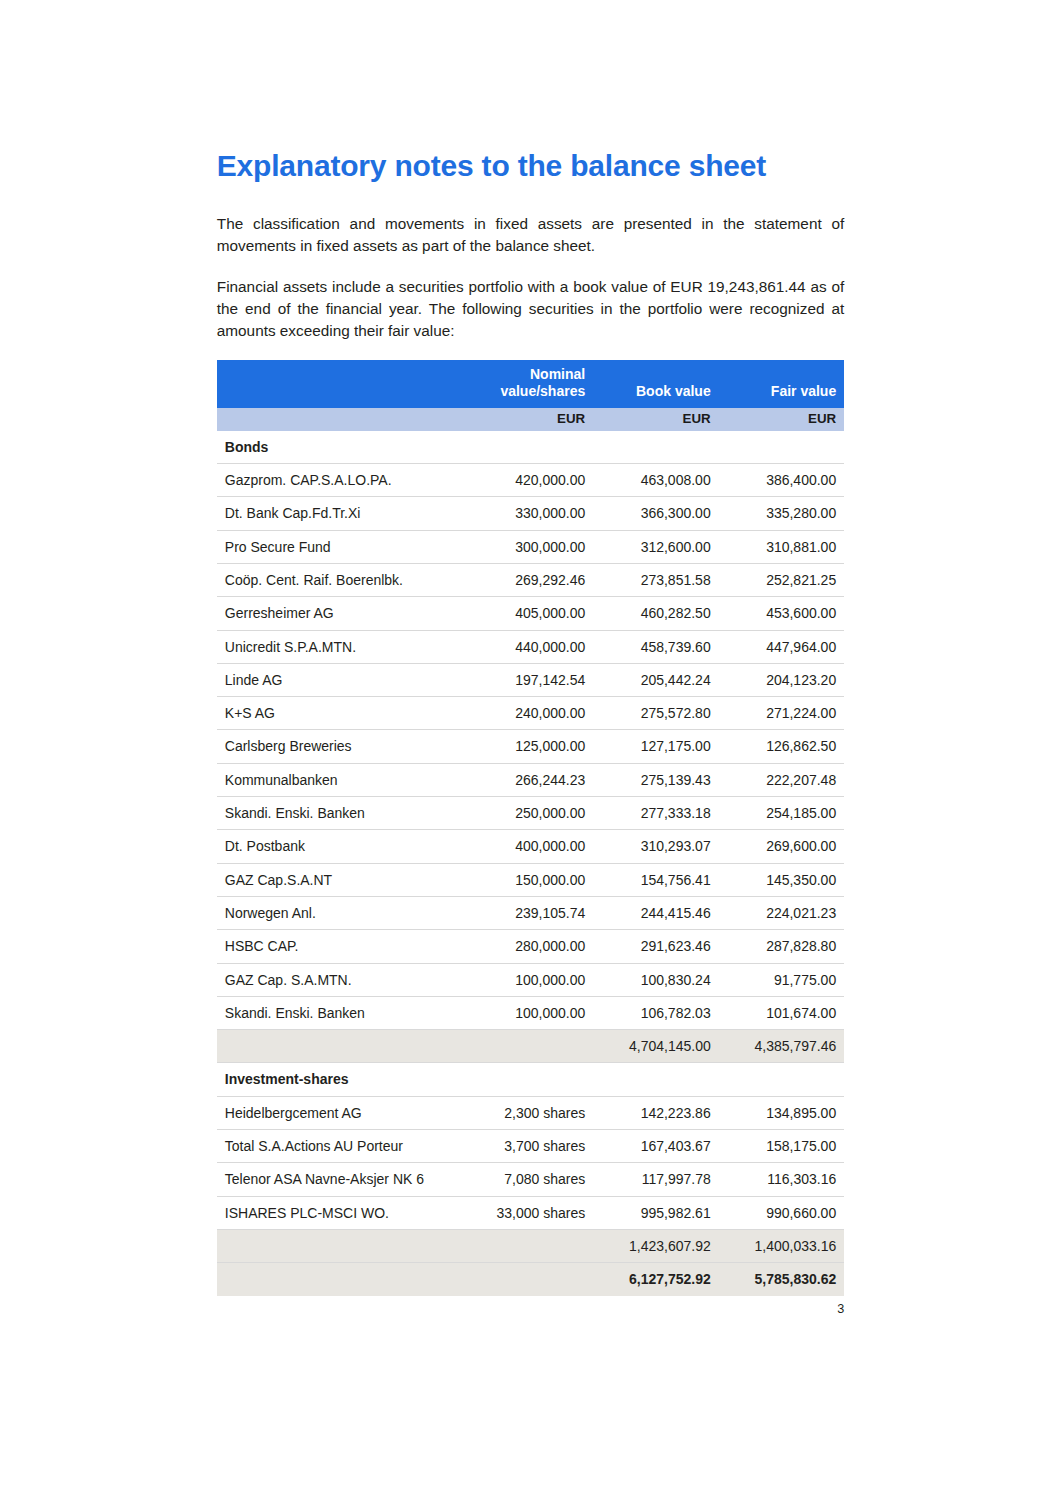Explanatory notes to the balance sheet
The classification and movements in fixed assets are presented in the statement of movements in fixed assets as part of the balance sheet.
Financial assets include a securities portfolio with a book value of EUR 19,243,861.44 as of the end of the financial year. The following securities in the portfolio were recognized at amounts exceeding their fair value:
| | Nominal value/shares | Book value | Fair value |
| --- | --- | --- | --- |
| | EUR | EUR | EUR |
| Bonds |
| Gazprom. CAP.S.A.LO.PA. | 420,000.00 | 463,008.00 | 386,400.00 |
| Dt. Bank Cap.Fd.Tr.Xi | 330,000.00 | 366,300.00 | 335,280.00 |
| Pro Secure Fund | 300,000.00 | 312,600.00 | 310,881.00 |
| Coöp. Cent. Raif. Boerenlbk. | 269,292.46 | 273,851.58 | 252,821.25 |
| Gerresheimer AG | 405,000.00 | 460,282.50 | 453,600.00 |
| Unicredit S.P.A.MTN. | 440,000.00 | 458,739.60 | 447,964.00 |
| Linde AG | 197,142.54 | 205,442.24 | 204,123.20 |
| K+S AG | 240,000.00 | 275,572.80 | 271,224.00 |
| Carlsberg Breweries | 125,000.00 | 127,175.00 | 126,862.50 |
| Kommunalbanken | 266,244.23 | 275,139.43 | 222,207.48 |
| Skandi. Enski. Banken | 250,000.00 | 277,333.18 | 254,185.00 |
| Dt. Postbank | 400,000.00 | 310,293.07 | 269,600.00 |
| GAZ Cap.S.A.NT | 150,000.00 | 154,756.41 | 145,350.00 |
| Norwegen Anl. | 239,105.74 | 244,415.46 | 224,021.23 |
| HSBC CAP. | 280,000.00 | 291,623.46 | 287,828.80 |
| GAZ Cap. S.A.MTN. | 100,000.00 | 100,830.24 | 91,775.00 |
| Skandi. Enski. Banken | 100,000.00 | 106,782.03 | 101,674.00 |
| | | 4,704,145.00 | 4,385,797.46 |
| Investment-shares |
| Heidelbergcement AG | 2,300 shares | 142,223.86 | 134,895.00 |
| Total S.A.Actions AU Porteur | 3,700 shares | 167,403.67 | 158,175.00 |
| Telenor ASA Navne-Aksjer NK 6 | 7,080 shares | 117,997.78 | 116,303.16 |
| ISHARES PLC-MSCI WO. | 33,000 shares | 995,982.61 | 990,660.00 |
| | | 1,423,607.92 | 1,400,033.16 |
| | | 6,127,752.92 | 5,785,830.62 |
3